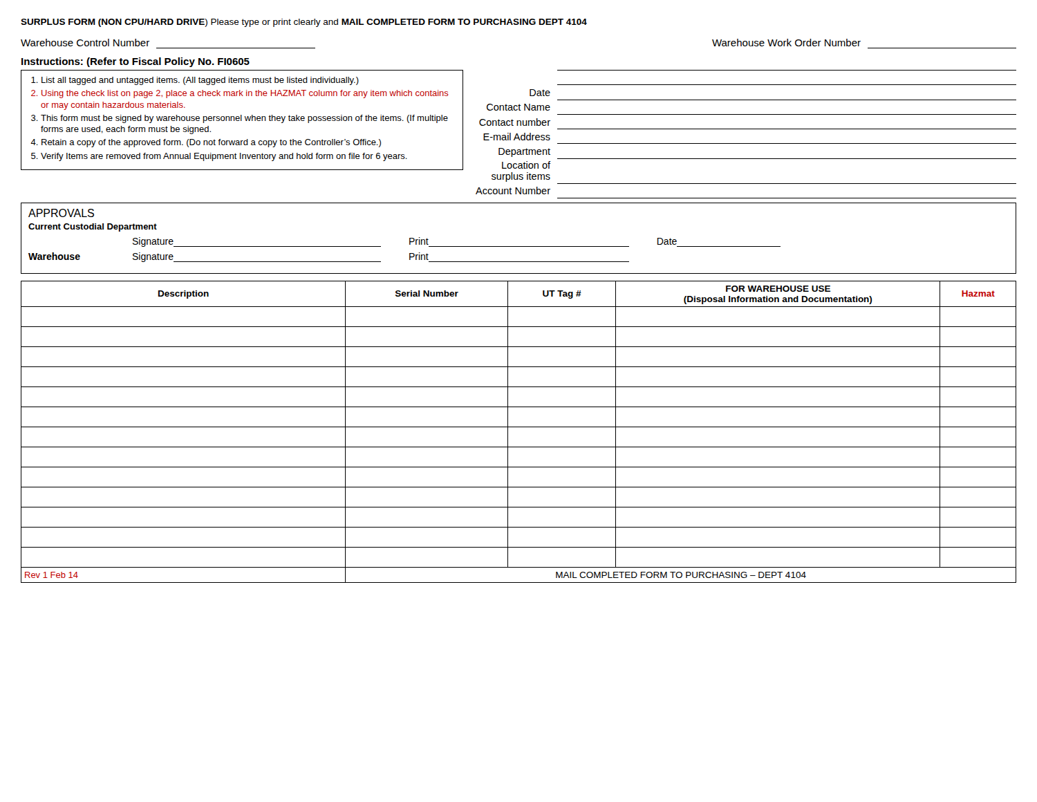SURPLUS FORM (NON CPU/HARD DRIVE) Please type or print clearly and MAIL COMPLETED FORM TO PURCHASING DEPT 4104
Warehouse Control Number
Warehouse Work Order Number
Instructions: (Refer to Fiscal Policy No. FI0605
List all tagged and untagged items. (All tagged items must be listed individually.)
Using the check list on page 2, place a check mark in the HAZMAT column for any item which contains or may contain hazardous materials.
This form must be signed by warehouse personnel when they take possession of the items. (If multiple forms are used, each form must be signed.
Retain a copy of the approved form. (Do not forward a copy to the Controller’s Office.)
Verify Items are removed from Annual Equipment Inventory and hold form on file for 6 years.
| Date | |
| Contact Name | |
| Contact number | |
| E-mail Address | |
| Department | |
| Location of surplus items | |
| Account Number | |
APPROVALS
Current Custodial Department
Signature Print Date
Warehouse Signature Print
| Description | Serial Number | UT Tag # | FOR WAREHOUSE USE (Disposal Information and Documentation) | Hazmat |
| --- | --- | --- | --- | --- |
| Rev 1 Feb 14 | MAIL COMPLETED FORM TO PURCHASING – DEPT 4104 |